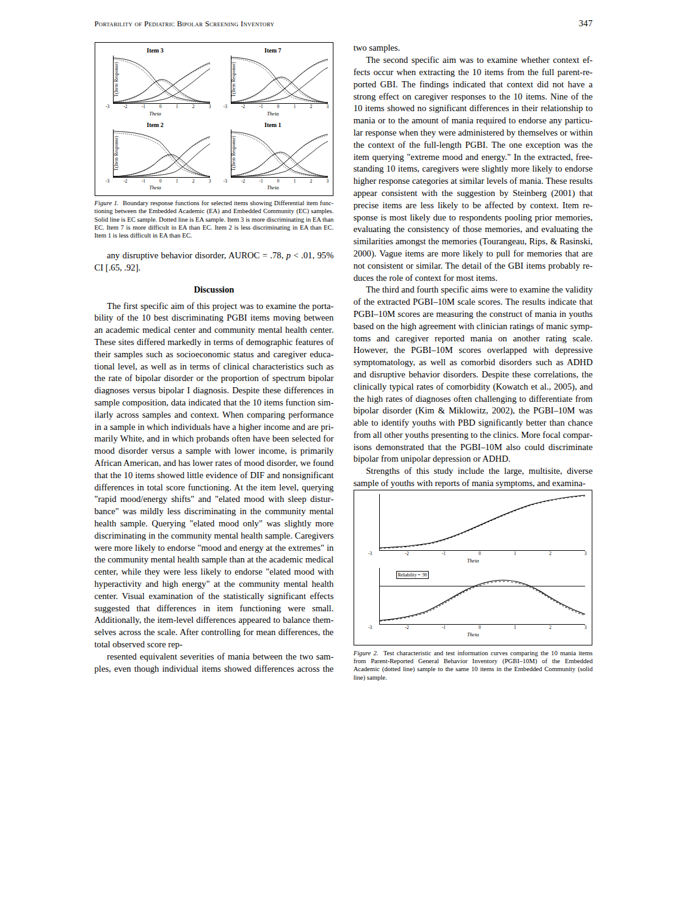Portability of Pediatric Bipolar Screening Inventory 347
Item 3
1.0 0.5 0.0
T(Item Response)
-3-2-10123
Theta
Item 7
1.0 0.5 0.0
T(Item Response)
-3-2-10123
Theta
Item 2
1.0 0.5 0.0
T(Item Response)
-3-2-10123
Theta
Item 1
1.0 0.5 0.0
T(Item Response)
-3-2-10123
Theta
Figure 1. Boundary response functions for selected items showing Differential item functioning between the Embedded Academic (EA) and Embedded Community (EC) samples. Solid line is EC sample. Dotted line is EA sample. Item 3 is more discriminating in EA than EC. Item 7 is more difficult in EA than EC. Item 2 is less discriminating in EA than EC. Item 1 is less difficult in EA than EC.
any disruptive behavior disorder, AUROC = .78, p < .01, 95% CI [.65, .92].
Discussion
The first specific aim of this project was to examine the portability of the 10 best discriminating PGBI items moving between an academic medical center and community mental health center. These sites differed markedly in terms of demographic features of their samples such as socioeconomic status and caregiver educational level, as well as in terms of clinical characteristics such as the rate of bipolar disorder or the proportion of spectrum bipolar diagnoses versus bipolar I diagnosis. Despite these differences in sample composition, data indicated that the 10 items function similarly across samples and context. When comparing performance in a sample in which individuals have a higher income and are primarily White, and in which probands often have been selected for mood disorder versus a sample with lower income, is primarily African American, and has lower rates of mood disorder, we found that the 10 items showed little evidence of DIF and nonsignificant differences in total score functioning. At the item level, querying "rapid mood/energy shifts" and "elated mood with sleep disturbance" was mildly less discriminating in the community mental health sample. Querying "elated mood only" was slightly more discriminating in the community mental health sample. Caregivers were more likely to endorse "mood and energy at the extremes" in the community mental health sample than at the academic medical center, while they were less likely to endorse "elated mood with hyperactivity and high energy" at the community mental health center. Visual examination of the statistically significant effects suggested that differences in item functioning were small. Additionally, the item-level differences appeared to balance themselves across the scale. After controlling for mean differences, the total observed score rep-
resented equivalent severities of mania between the two samples, even though individual items showed differences across the two samples.
The second specific aim was to examine whether context effects occur when extracting the 10 items from the full parent-reported GBI. The findings indicated that context did not have a strong effect on caregiver responses to the 10 items. Nine of the 10 items showed no significant differences in their relationship to mania or to the amount of mania required to endorse any particular response when they were administered by themselves or within the context of the full-length PGBI. The one exception was the item querying "extreme mood and energy." In the extracted, free-standing 10 items, caregivers were slightly more likely to endorse higher response categories at similar levels of mania. These results appear consistent with the suggestion by Steinberg (2001) that precise items are less likely to be affected by context. Item response is most likely due to respondents pooling prior memories, evaluating the consistency of those memories, and evaluating the similarities amongst the memories (Tourangeau, Rips, & Rasinski, 2000). Vague items are more likely to pull for memories that are not consistent or similar. The detail of the GBI items probably reduces the role of context for most items.
The third and fourth specific aims were to examine the validity of the extracted PGBI–10M scale scores. The results indicate that PGBI–10M scores are measuring the construct of mania in youths based on the high agreement with clinician ratings of manic symptoms and caregiver reported mania on another rating scale. However, the PGBI–10M scores overlapped with depressive symptomatology, as well as comorbid disorders such as ADHD and disruptive behavior disorders. Despite these correlations, the clinically typical rates of comorbidity (Kowatch et al., 2005), and the high rates of diagnoses often challenging to differentiate from bipolar disorder (Kim & Miklowitz, 2002), the PGBI–10M was able to identify youths with PBD significantly better than chance from all other youths presenting to the clinics. More focal comparisons demonstrated that the PGBI–10M also could discriminate bipolar from unipolar depression or ADHD.
Strengths of this study include the large, multisite, diverse sample of youths with reports of mania symptoms, and examina-
30 20 10 0
Expected Score
-3-2-10123
Theta
20 10 0
Information
Reliability = .90
-3-2-10123
Theta
Figure 2. Test characteristic and test information curves comparing the 10 mania items from Parent-Reported General Behavior Inventory (PGBI–10M) of the Embedded Academic (dotted line) sample to the same 10 items in the Embedded Community (solid line) sample.